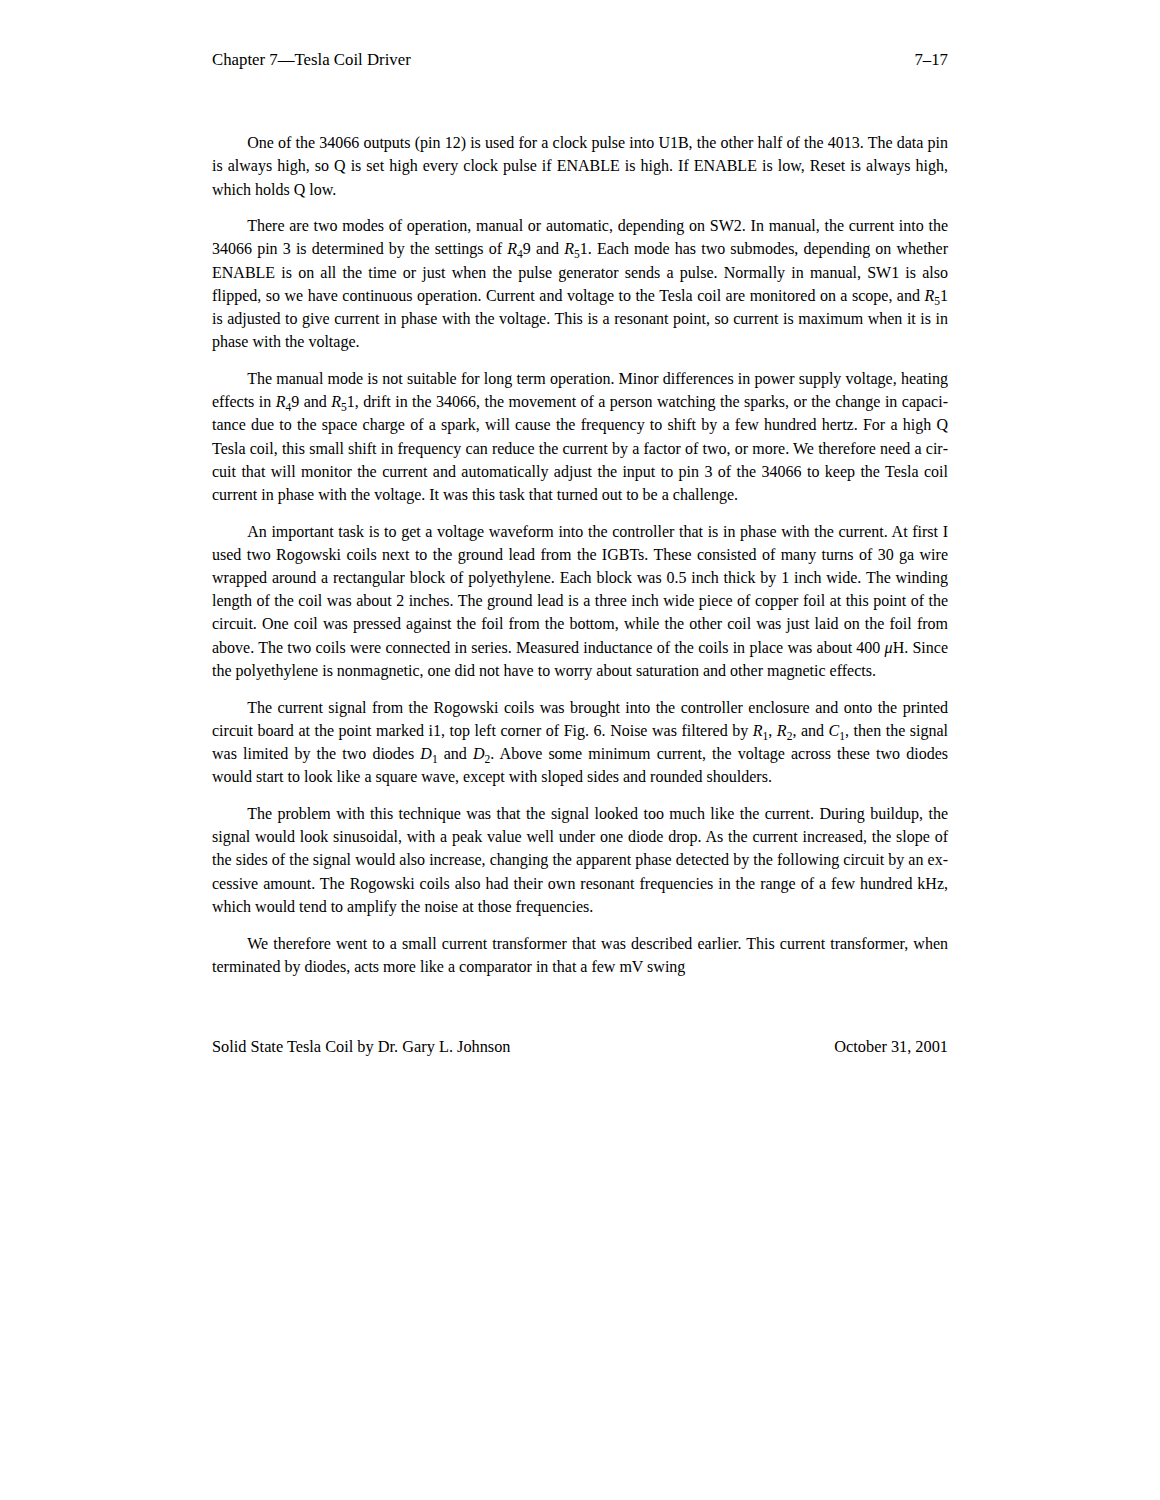Chapter 7—Tesla Coil Driver 7–17
One of the 34066 outputs (pin 12) is used for a clock pulse into U1B, the other half of the 4013. The data pin is always high, so Q is set high every clock pulse if ENABLE is high. If ENABLE is low, Reset is always high, which holds Q low.
There are two modes of operation, manual or automatic, depending on SW2. In manual, the current into the 34066 pin 3 is determined by the settings of R49 and R51. Each mode has two submodes, depending on whether ENABLE is on all the time or just when the pulse generator sends a pulse. Normally in manual, SW1 is also flipped, so we have continuous operation. Current and voltage to the Tesla coil are monitored on a scope, and R51 is adjusted to give current in phase with the voltage. This is a resonant point, so current is maximum when it is in phase with the voltage.
The manual mode is not suitable for long term operation. Minor differences in power supply voltage, heating effects in R49 and R51, drift in the 34066, the movement of a person watching the sparks, or the change in capacitance due to the space charge of a spark, will cause the frequency to shift by a few hundred hertz. For a high Q Tesla coil, this small shift in frequency can reduce the current by a factor of two, or more. We therefore need a circuit that will monitor the current and automatically adjust the input to pin 3 of the 34066 to keep the Tesla coil current in phase with the voltage. It was this task that turned out to be a challenge.
An important task is to get a voltage waveform into the controller that is in phase with the current. At first I used two Rogowski coils next to the ground lead from the IGBTs. These consisted of many turns of 30 ga wire wrapped around a rectangular block of polyethylene. Each block was 0.5 inch thick by 1 inch wide. The winding length of the coil was about 2 inches. The ground lead is a three inch wide piece of copper foil at this point of the circuit. One coil was pressed against the foil from the bottom, while the other coil was just laid on the foil from above. The two coils were connected in series. Measured inductance of the coils in place was about 400 μ H. Since the polyethylene is nonmagnetic, one did not have to worry about saturation and other magnetic effects.
The current signal from the Rogowski coils was brought into the controller enclosure and onto the printed circuit board at the point marked i1, top left corner of Fig. 6. Noise was filtered by R1, R2, and C1, then the signal was limited by the two diodes D1 and D2. Above some minimum current, the voltage across these two diodes would start to look like a square wave, except with sloped sides and rounded shoulders.
The problem with this technique was that the signal looked too much like the current. During buildup, the signal would look sinusoidal, with a peak value well under one diode drop. As the current increased, the slope of the sides of the signal would also increase, changing the apparent phase detected by the following circuit by an excessive amount. The Rogowski coils also had their own resonant frequencies in the range of a few hundred kHz, which would tend to amplify the noise at those frequencies.
We therefore went to a small current transformer that was described earlier. This current transformer, when terminated by diodes, acts more like a comparator in that a few mV swing
Solid State Tesla Coil by Dr. Gary L. Johnson October 31, 2001